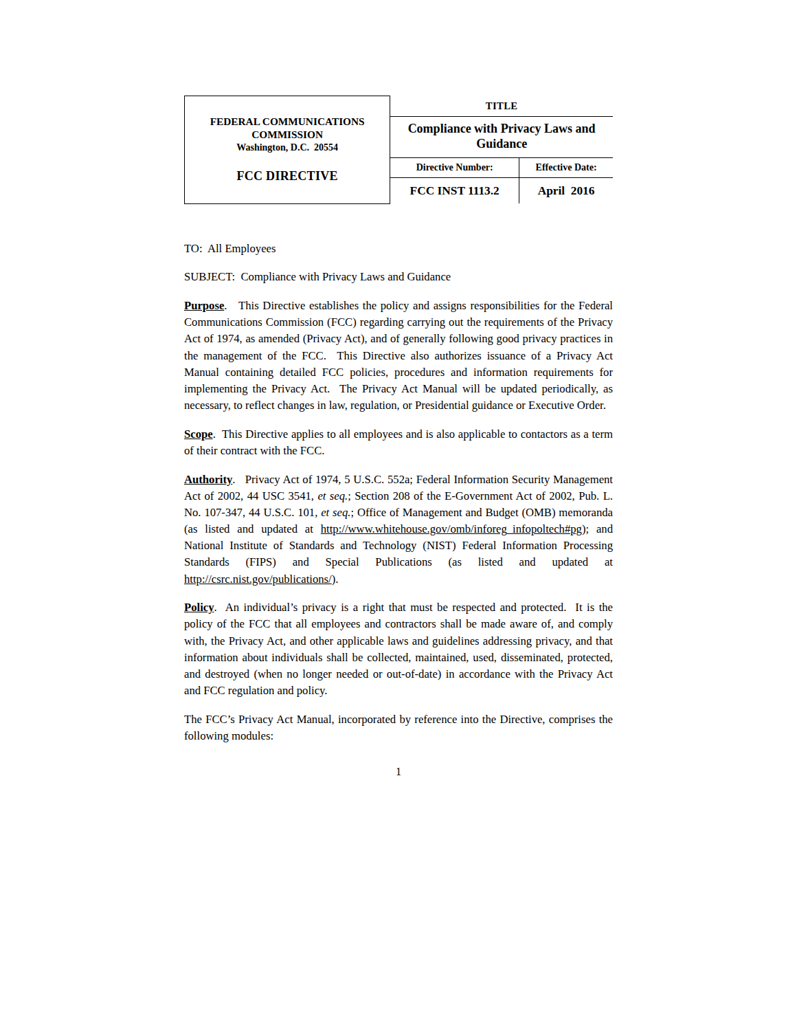| FEDERAL COMMUNICATIONS COMMISSION Washington, D.C. 20554 FCC DIRECTIVE | / TITLE / / Compliance with Privacy Laws and Guidance / / Directive Number: / Effective Date: / / FCC INST 1113.2 / April 2016 / |
TO: All Employees
SUBJECT: Compliance with Privacy Laws and Guidance
Purpose. This Directive establishes the policy and assigns responsibilities for the Federal Communications Commission (FCC) regarding carrying out the requirements of the Privacy Act of 1974, as amended (Privacy Act), and of generally following good privacy practices in the management of the FCC. This Directive also authorizes issuance of a Privacy Act Manual containing detailed FCC policies, procedures and information requirements for implementing the Privacy Act. The Privacy Act Manual will be updated periodically, as necessary, to reflect changes in law, regulation, or Presidential guidance or Executive Order.
Scope. This Directive applies to all employees and is also applicable to contactors as a term of their contract with the FCC.
Authority. Privacy Act of 1974, 5 U.S.C. 552a; Federal Information Security Management Act of 2002, 44 USC 3541, et seq.; Section 208 of the E-Government Act of 2002, Pub. L. No. 107-347, 44 U.S.C. 101, et seq.; Office of Management and Budget (OMB) memoranda (as listed and updated at http://www.whitehouse.gov/omb/inforeg_infopoltech#pg); and National Institute of Standards and Technology (NIST) Federal Information Processing Standards (FIPS) and Special Publications (as listed and updated at http://csrc.nist.gov/publications/).
Policy. An individual’s privacy is a right that must be respected and protected. It is the policy of the FCC that all employees and contractors shall be made aware of, and comply with, the Privacy Act, and other applicable laws and guidelines addressing privacy, and that information about individuals shall be collected, maintained, used, disseminated, protected, and destroyed (when no longer needed or out-of-date) in accordance with the Privacy Act and FCC regulation and policy.
The FCC’s Privacy Act Manual, incorporated by reference into the Directive, comprises the following modules:
1